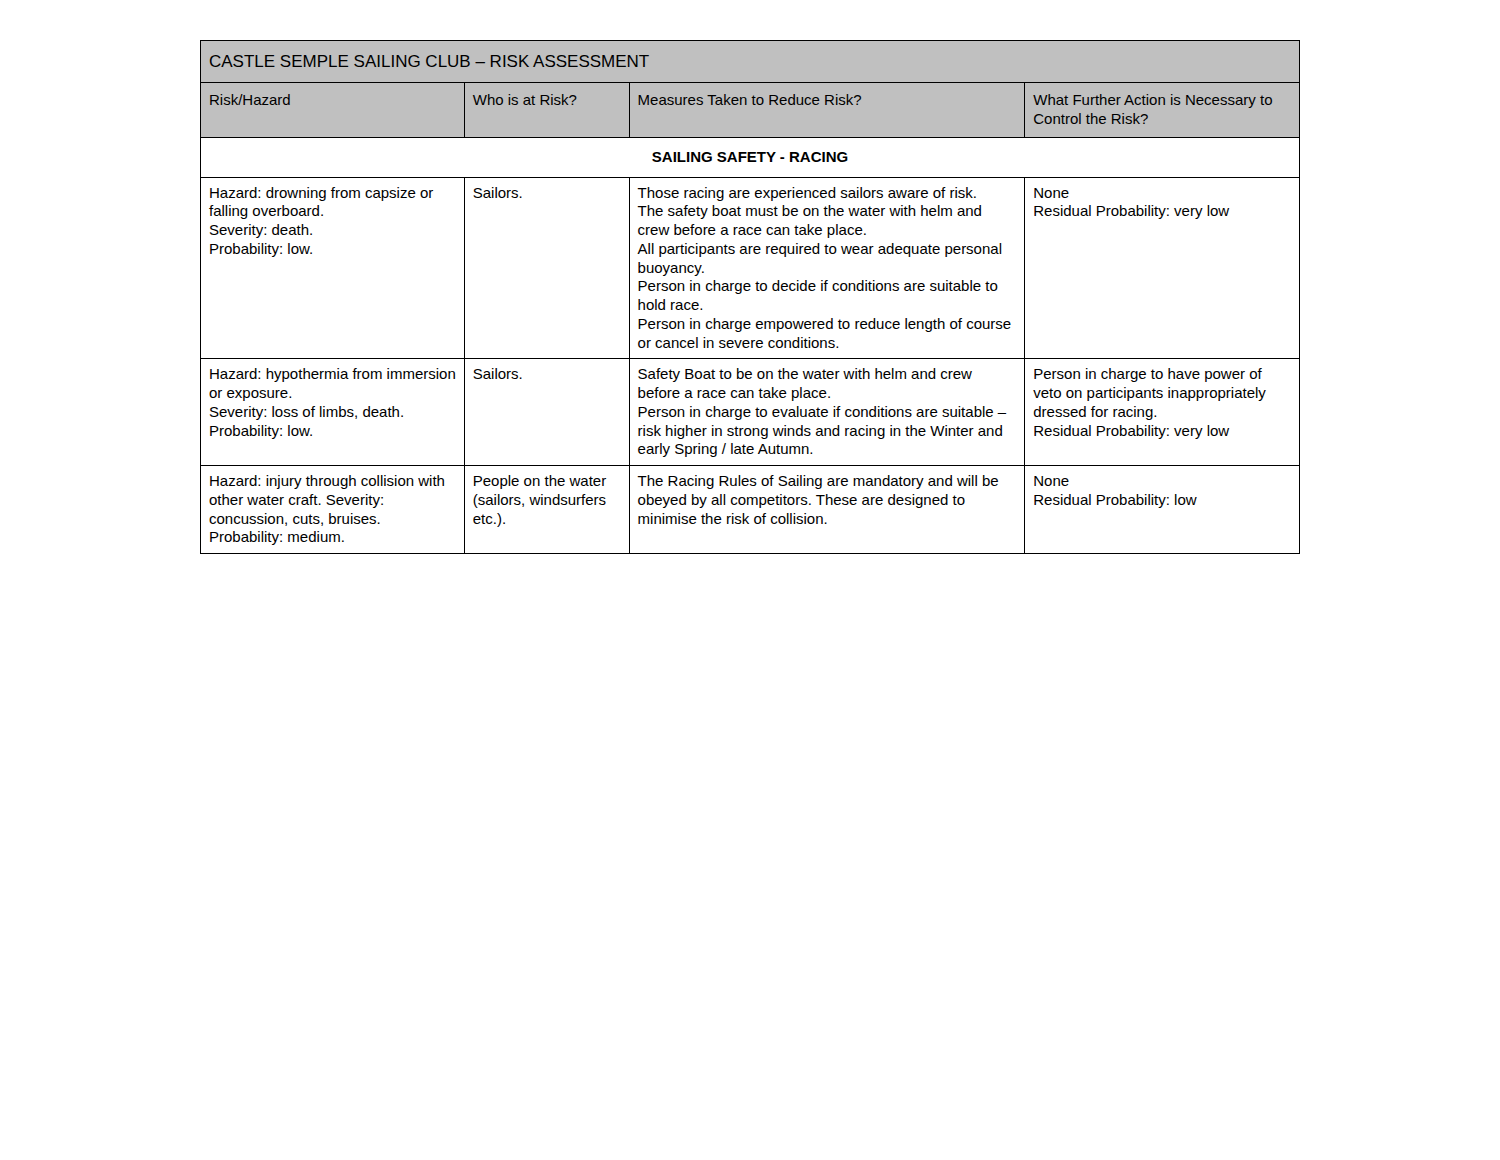| CASTLE SEMPLE SAILING CLUB – RISK ASSESSMENT |
| Risk/Hazard | Who is at Risk? | Measures Taken to Reduce Risk? | What Further Action is Necessary to Control the Risk? |
| SAILING SAFETY - RACING |
| Hazard: drowning from capsize or falling overboard. Severity: death. Probability: low. | Sailors. | Those racing are experienced sailors aware of risk. The safety boat must be on the water with helm and crew before a race can take place. All participants are required to wear adequate personal buoyancy. Person in charge to decide if conditions are suitable to hold race. Person in charge empowered to reduce length of course or cancel in severe conditions. | None Residual Probability: very low |
| Hazard: hypothermia from immersion or exposure. Severity: loss of limbs, death. Probability: low. | Sailors. | Safety Boat to be on the water with helm and crew before a race can take place. Person in charge to evaluate if conditions are suitable – risk higher in strong winds and racing in the Winter and early Spring / late Autumn. | Person in charge to have power of veto on participants inappropriately dressed for racing. Residual Probability: very low |
| Hazard: injury through collision with other water craft. Severity: concussion, cuts, bruises. Probability: medium. | People on the water (sailors, windsurfers etc.). | The Racing Rules of Sailing are mandatory and will be obeyed by all competitors. These are designed to minimise the risk of collision. | None Residual Probability: low |